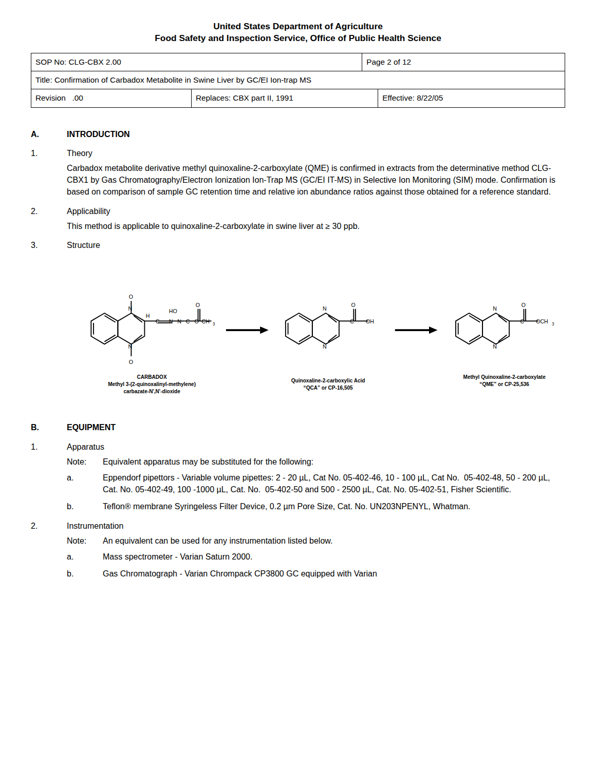United States Department of Agriculture
Food Safety and Inspection Service, Office of Public Health Science
| SOP No: CLG-CBX 2.00 | Page 2 of 12 |
| Title: Confirmation of Carbadox Metabolite in Swine Liver by GC/EI Ion-trap MS |
| / Revision .00 / Replaces: CBX part II, 1991 / Effective: 8/22/05 / |
A.
INTRODUCTION
Theory
Carbadox metabolite derivative methyl quinoxaline-2-carboxylate (QME) is confirmed in extracts from the determinative method CLG-CBX1 by Gas Chromatography/Electron Ionization Ion-Trap MS (GC/EI IT-MS) in Selective Ion Monitoring (SIM) mode. Confirmation is based on comparison of sample GC retention time and relative ion abundance ratios against those obtained for a reference standard.
Applicability
This method is applicable to quinoxaline-2-carboxylate in swine liver at ≥ 30 ppb.
Structure
N N O O H C N N C O CH 3 HO O N N C O OH N N C O OCH 3 CARBADOX Methyl 3-(2-quinoxalinyl-methylene) carbazate-N',N'-dioxide Quinoxaline-2-carboxylic Acid “QCA” or CP-16,505 Methyl Quinoxaline-2-carboxylate “QME” or CP-25,536
B.
EQUIPMENT
Apparatus
Note: Equivalent apparatus may be substituted for the following:
Eppendorf pipettors - Variable volume pipettes: 2 - 20 µL, Cat No. 05-402-46, 10 - 100 µL, Cat No. 05-402-48, 50 - 200 µL, Cat. No. 05-402-49, 100 -1000 µL, Cat. No. 05-402-50 and 500 - 2500 µL, Cat. No. 05-402-51, Fisher Scientific.
Teflon® membrane Syringeless Filter Device, 0.2 µm Pore Size, Cat. No. UN203NPENYL, Whatman.
Instrumentation
Note: An equivalent can be used for any instrumentation listed below.
Mass spectrometer - Varian Saturn 2000.
Gas Chromatograph - Varian Chrompack CP3800 GC equipped with Varian